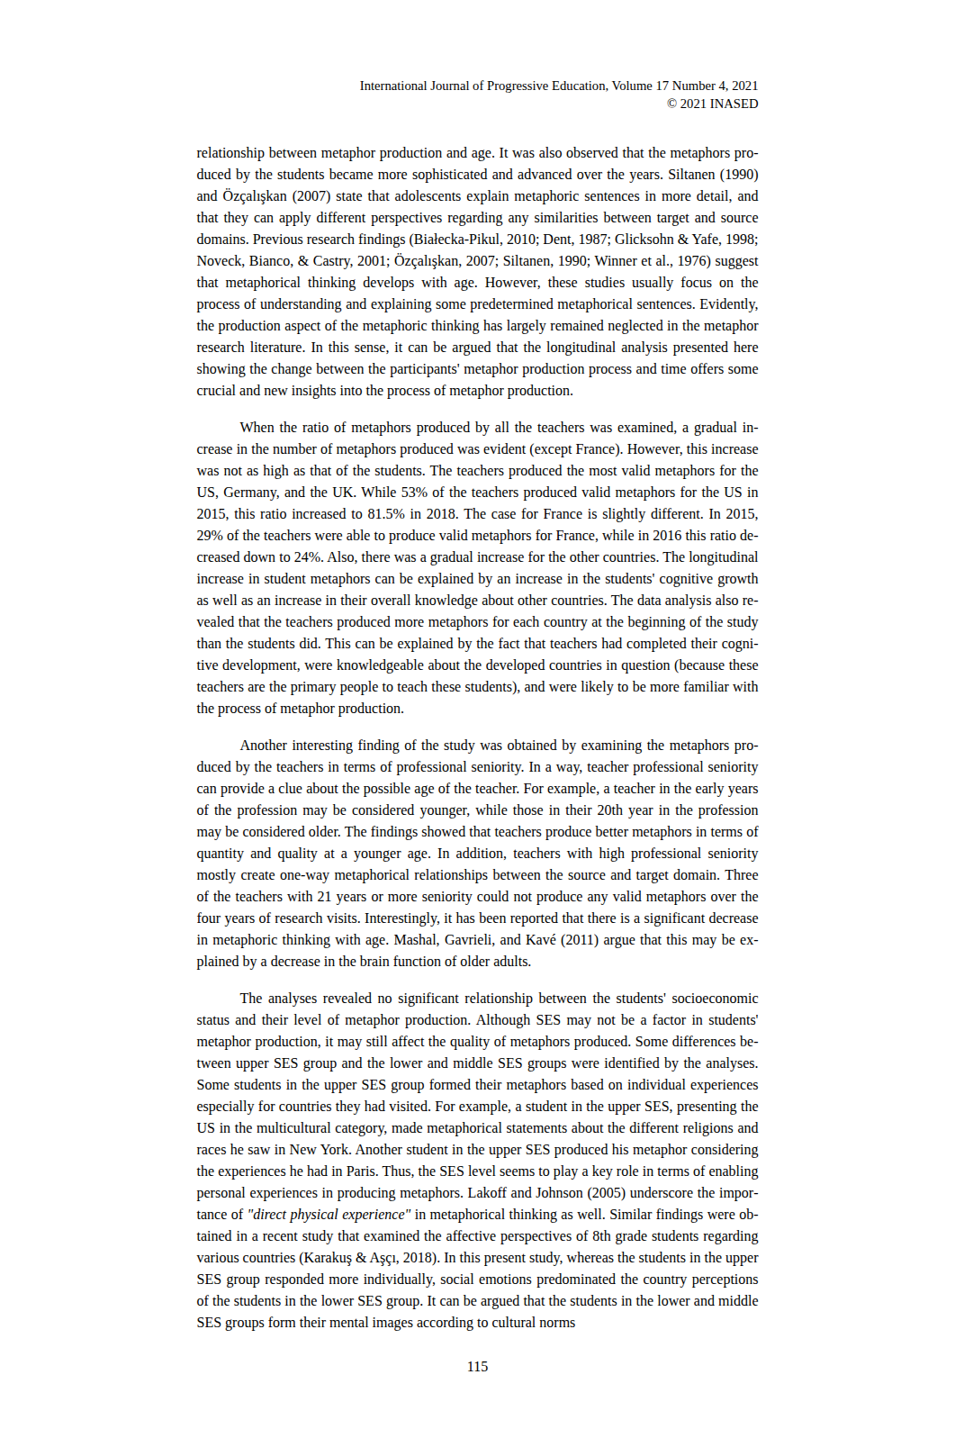International Journal of Progressive Education, Volume 17 Number 4, 2021 © 2021 INASED
relationship between metaphor production and age. It was also observed that the metaphors produced by the students became more sophisticated and advanced over the years. Siltanen (1990) and Özçalışkan (2007) state that adolescents explain metaphoric sentences in more detail, and that they can apply different perspectives regarding any similarities between target and source domains. Previous research findings (Białecka-Pikul, 2010; Dent, 1987; Glicksohn & Yafe, 1998; Noveck, Bianco, & Castry, 2001; Özçalışkan, 2007; Siltanen, 1990; Winner et al., 1976) suggest that metaphorical thinking develops with age. However, these studies usually focus on the process of understanding and explaining some predetermined metaphorical sentences. Evidently, the production aspect of the metaphoric thinking has largely remained neglected in the metaphor research literature. In this sense, it can be argued that the longitudinal analysis presented here showing the change between the participants' metaphor production process and time offers some crucial and new insights into the process of metaphor production.
When the ratio of metaphors produced by all the teachers was examined, a gradual increase in the number of metaphors produced was evident (except France). However, this increase was not as high as that of the students. The teachers produced the most valid metaphors for the US, Germany, and the UK. While 53% of the teachers produced valid metaphors for the US in 2015, this ratio increased to 81.5% in 2018. The case for France is slightly different. In 2015, 29% of the teachers were able to produce valid metaphors for France, while in 2016 this ratio decreased down to 24%. Also, there was a gradual increase for the other countries. The longitudinal increase in student metaphors can be explained by an increase in the students' cognitive growth as well as an increase in their overall knowledge about other countries. The data analysis also revealed that the teachers produced more metaphors for each country at the beginning of the study than the students did. This can be explained by the fact that teachers had completed their cognitive development, were knowledgeable about the developed countries in question (because these teachers are the primary people to teach these students), and were likely to be more familiar with the process of metaphor production.
Another interesting finding of the study was obtained by examining the metaphors produced by the teachers in terms of professional seniority. In a way, teacher professional seniority can provide a clue about the possible age of the teacher. For example, a teacher in the early years of the profession may be considered younger, while those in their 20th year in the profession may be considered older. The findings showed that teachers produce better metaphors in terms of quantity and quality at a younger age. In addition, teachers with high professional seniority mostly create one-way metaphorical relationships between the source and target domain. Three of the teachers with 21 years or more seniority could not produce any valid metaphors over the four years of research visits. Interestingly, it has been reported that there is a significant decrease in metaphoric thinking with age. Mashal, Gavrieli, and Kavé (2011) argue that this may be explained by a decrease in the brain function of older adults.
The analyses revealed no significant relationship between the students' socioeconomic status and their level of metaphor production. Although SES may not be a factor in students' metaphor production, it may still affect the quality of metaphors produced. Some differences between upper SES group and the lower and middle SES groups were identified by the analyses. Some students in the upper SES group formed their metaphors based on individual experiences especially for countries they had visited. For example, a student in the upper SES, presenting the US in the multicultural category, made metaphorical statements about the different religions and races he saw in New York. Another student in the upper SES produced his metaphor considering the experiences he had in Paris. Thus, the SES level seems to play a key role in terms of enabling personal experiences in producing metaphors. Lakoff and Johnson (2005) underscore the importance of "direct physical experience" in metaphorical thinking as well. Similar findings were obtained in a recent study that examined the affective perspectives of 8th grade students regarding various countries (Karakuş & Aşçı, 2018). In this present study, whereas the students in the upper SES group responded more individually, social emotions predominated the country perceptions of the students in the lower SES group. It can be argued that the students in the lower and middle SES groups form their mental images according to cultural norms
115